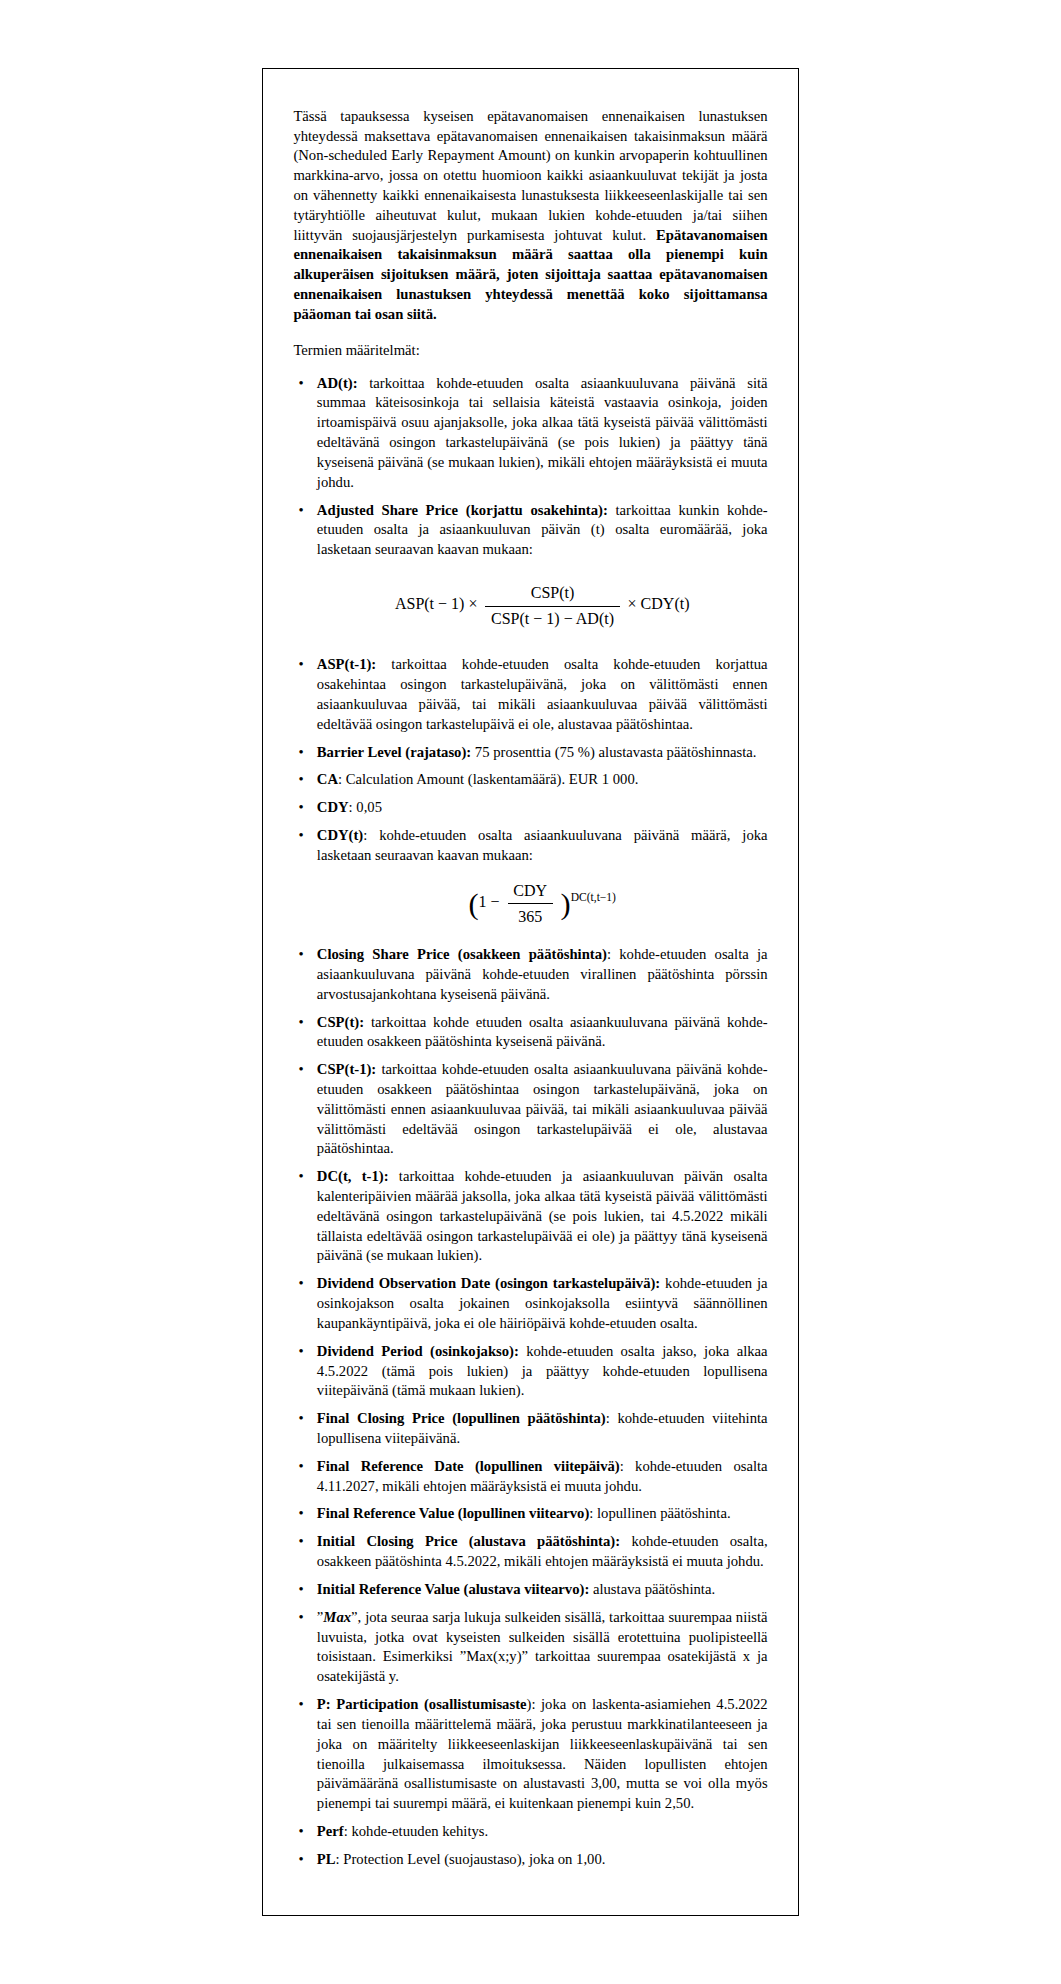Tässä tapauksessa kyseisen epätavanomaisen ennenaikaisen lunastuksen yhteydessä maksettava epätavanomaisen ennenaikaisen takaisinmaksun määrä (Non-scheduled Early Repayment Amount) on kunkin arvopaperin kohtuullinen markkina-arvo, jossa on otettu huomioon kaikki asiaankuuluvat tekijät ja josta on vähennetty kaikki ennenaikaisesta lunastuksesta liikkeeseenlaskijalle tai sen tytäryhtiölle aiheutuvat kulut, mukaan lukien kohde-etuuden ja/tai siihen liittyvän suojausjärjestelyn purkamisesta johtuvat kulut. Epätavanomaisen ennenaikaisen takaisinmaksun määrä saattaa olla pienempi kuin alkuperäisen sijoituksen määrä, joten sijoittaja saattaa epätavanomaisen ennenaikaisen lunastuksen yhteydessä menettää koko sijoittamansa pääoman tai osan siitä.
Termien määritelmät:
AD(t): tarkoittaa kohde-etuuden osalta asiaankuuluvana päivänä sitä summaa käteisosinkoja tai sellaisia käteistä vastaavia osinkoja, joiden irtoamispäivä osuu ajanjaksolle, joka alkaa tätä kyseistä päivää välittömästi edeltävänä osingon tarkastelupäivänä (se pois lukien) ja päättyy tänä kyseisenä päivänä (se mukaan lukien), mikäli ehtojen määräyksistä ei muuta johdu.
Adjusted Share Price (korjattu osakehinta): tarkoittaa kunkin kohde-etuuden osalta ja asiaankuuluvan päivän (t) osalta euromäärää, joka lasketaan seuraavan kaavan mukaan:
ASP(t − 1) × CSP(t) CSP(t − 1) − AD(t) × CDY(t)
ASP(t-1): tarkoittaa kohde-etuuden osalta kohde-etuuden korjattua osakehintaa osingon tarkastelupäivänä, joka on välittömästi ennen asiaankuuluvaa päivää, tai mikäli asiaankuuluvaa päivää välittömästi edeltävää osingon tarkastelupäivä ei ole, alustavaa päätöshintaa.
Barrier Level (rajataso): 75 prosenttia (75 %) alustavasta päätöshinnasta.
CA: Calculation Amount (laskentamäärä). EUR 1 000.
CDY: 0,05
CDY(t): kohde-etuuden osalta asiaankuuluvana päivänä määrä, joka lasketaan seuraavan kaavan mukaan:
(1 − CDY 365 ) DC(t,t−1)
Closing Share Price (osakkeen päätöshinta): kohde-etuuden osalta ja asiaankuuluvana päivänä kohde-etuuden virallinen päätöshinta pörssin arvostusajankohtana kyseisenä päivänä.
CSP(t): tarkoittaa kohde etuuden osalta asiaankuuluvana päivänä kohde-etuuden osakkeen päätöshinta kyseisenä päivänä.
CSP(t-1): tarkoittaa kohde-etuuden osalta asiaankuuluvana päivänä kohde-etuuden osakkeen päätöshintaa osingon tarkastelupäivänä, joka on välittömästi ennen asiaankuuluvaa päivää, tai mikäli asiaankuuluvaa päivää välittömästi edeltävää osingon tarkastelupäivää ei ole, alustavaa päätöshintaa.
DC(t, t-1): tarkoittaa kohde-etuuden ja asiaankuuluvan päivän osalta kalenteripäivien määrää jaksolla, joka alkaa tätä kyseistä päivää välittömästi edeltävänä osingon tarkastelupäivänä (se pois lukien, tai 4.5.2022 mikäli tällaista edeltävää osingon tarkastelupäivää ei ole) ja päättyy tänä kyseisenä päivänä (se mukaan lukien).
Dividend Observation Date (osingon tarkastelupäivä): kohde-etuuden ja osinkojakson osalta jokainen osinkojaksolla esiintyvä säännöllinen kaupankäyntipäivä, joka ei ole häiriöpäivä kohde-etuuden osalta.
Dividend Period (osinkojakso): kohde-etuuden osalta jakso, joka alkaa 4.5.2022 (tämä pois lukien) ja päättyy kohde-etuuden lopullisena viitepäivänä (tämä mukaan lukien).
Final Closing Price (lopullinen päätöshinta): kohde-etuuden viitehinta lopullisena viitepäivänä.
Final Reference Date (lopullinen viitepäivä): kohde-etuuden osalta 4.11.2027, mikäli ehtojen määräyksistä ei muuta johdu.
Final Reference Value (lopullinen viitearvo): lopullinen päätöshinta.
Initial Closing Price (alustava päätöshinta): kohde-etuuden osalta, osakkeen päätöshinta 4.5.2022, mikäli ehtojen määräyksistä ei muuta johdu.
Initial Reference Value (alustava viitearvo): alustava päätöshinta.
”Max”, jota seuraa sarja lukuja sulkeiden sisällä, tarkoittaa suurempaa niistä luvuista, jotka ovat kyseisten sulkeiden sisällä erotettuina puolipisteellä toisistaan. Esimerkiksi ”Max(x;y)” tarkoittaa suurempaa osatekijästä x ja osatekijästä y.
P: Participation (osallistumisaste): joka on laskenta-asiamiehen 4.5.2022 tai sen tienoilla määrittelemä määrä, joka perustuu markkinatilanteeseen ja joka on määritelty liikkeeseenlaskijan liikkeeseenlaskupäivänä tai sen tienoilla julkaisemassa ilmoituksessa. Näiden lopullisten ehtojen päivämääränä osallistumisaste on alustavasti 3,00, mutta se voi olla myös pienempi tai suurempi määrä, ei kuitenkaan pienempi kuin 2,50.
Perf: kohde-etuuden kehitys.
PL: Protection Level (suojaustaso), joka on 1,00.